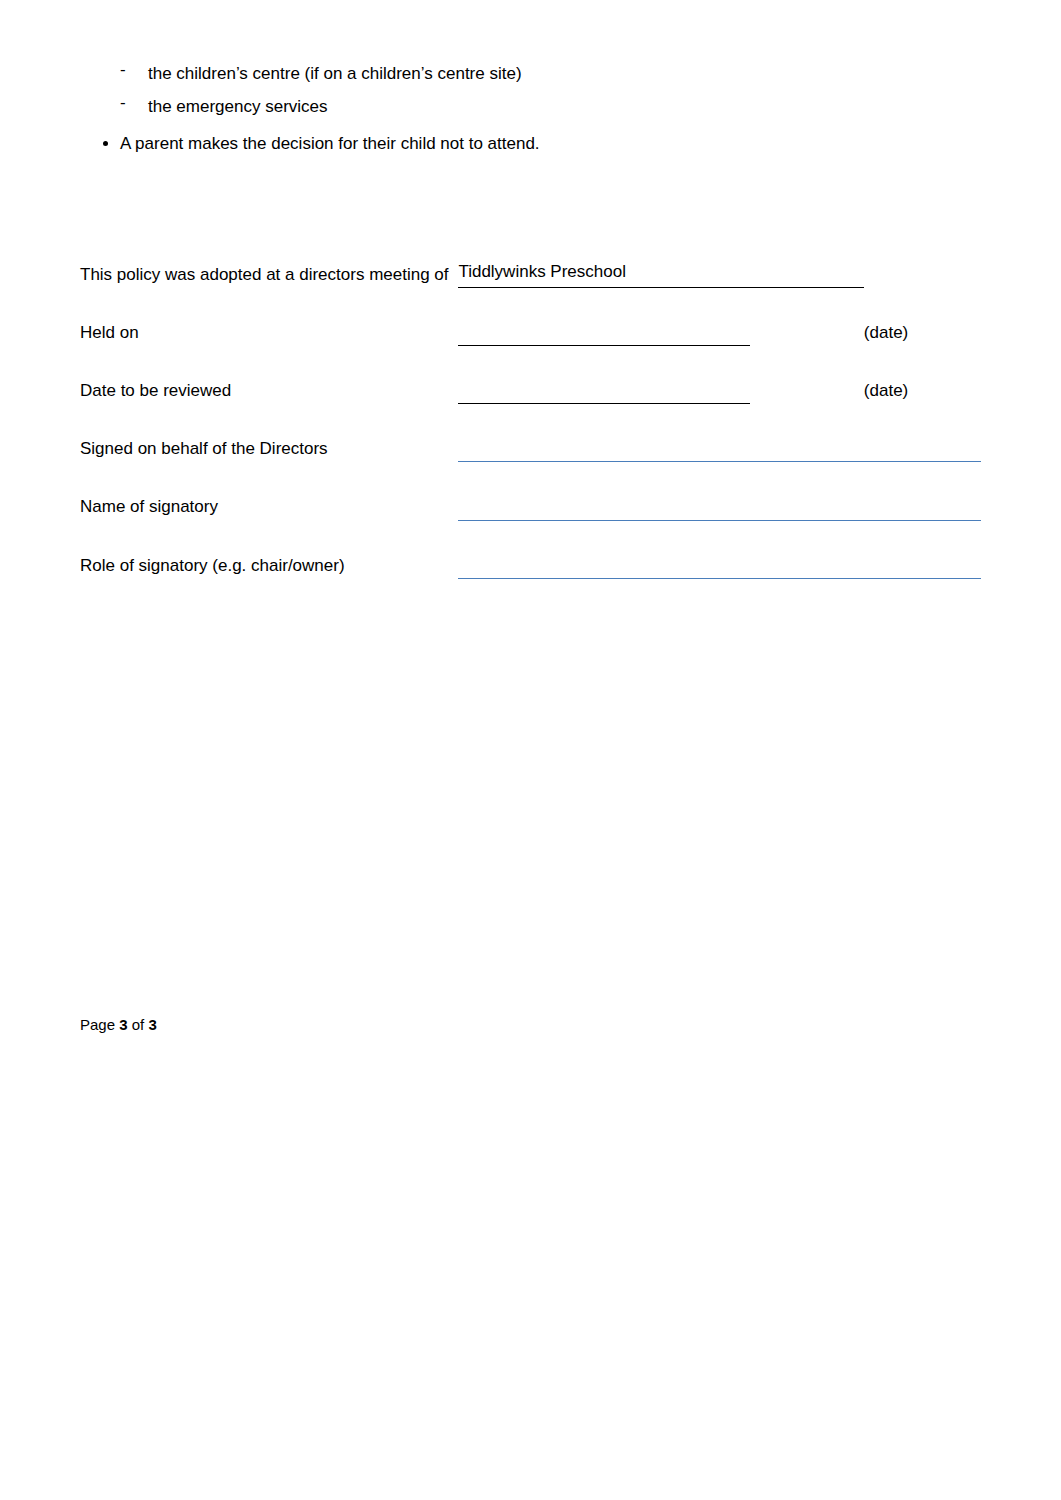the children’s centre (if on a children’s centre site)
the emergency services
A parent makes the decision for their child not to attend.
| This policy was adopted at a directors meeting of | Tiddlywinks Preschool | |
| Held on | | (date) |
| Date to be reviewed | | (date) |
| Signed on behalf of the Directors | |
| Name of signatory | |
| Role of signatory (e.g. chair/owner) | |
Page 3 of 3